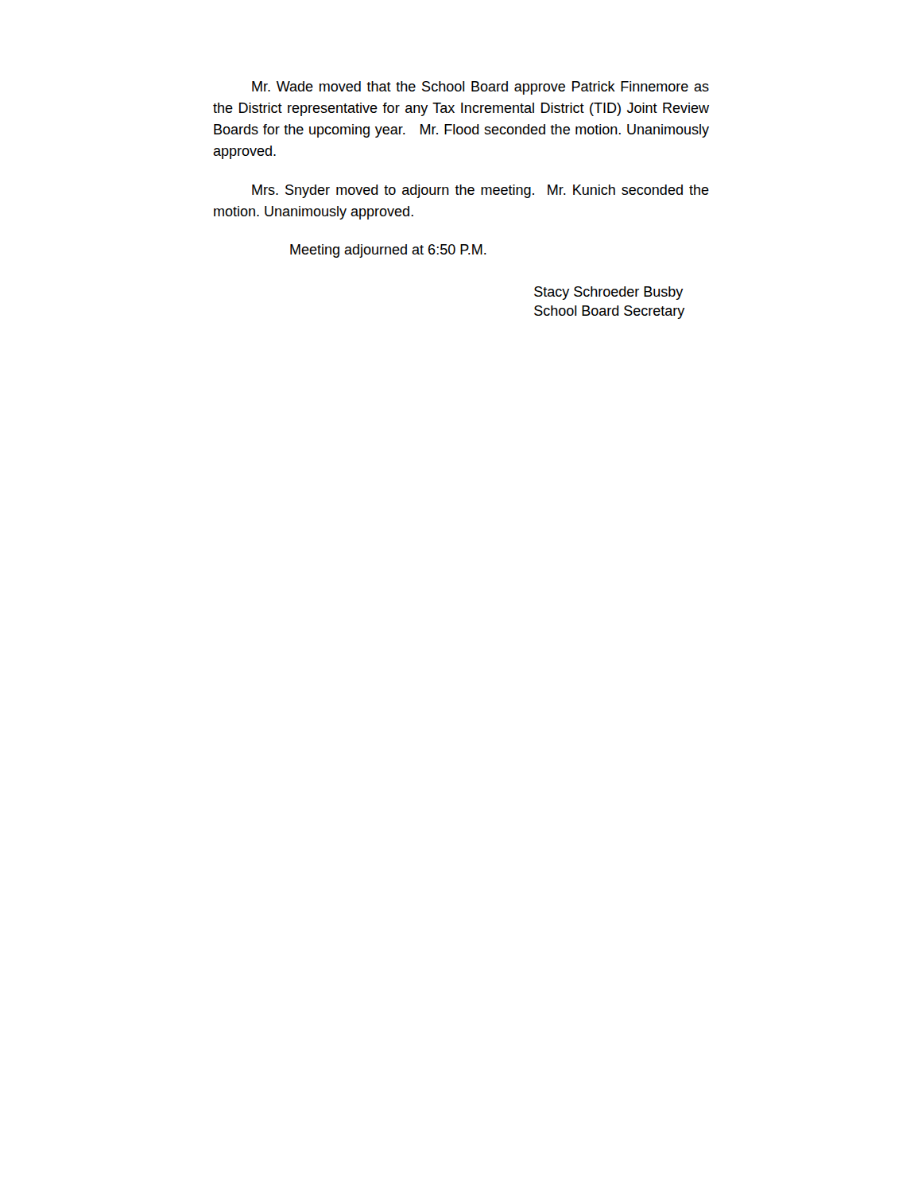Mr. Wade moved that the School Board approve Patrick Finnemore as the District representative for any Tax Incremental District (TID) Joint Review Boards for the upcoming year. Mr. Flood seconded the motion. Unanimously approved.
Mrs. Snyder moved to adjourn the meeting. Mr. Kunich seconded the motion. Unanimously approved.
Meeting adjourned at 6:50 P.M.
Stacy Schroeder Busby
School Board Secretary